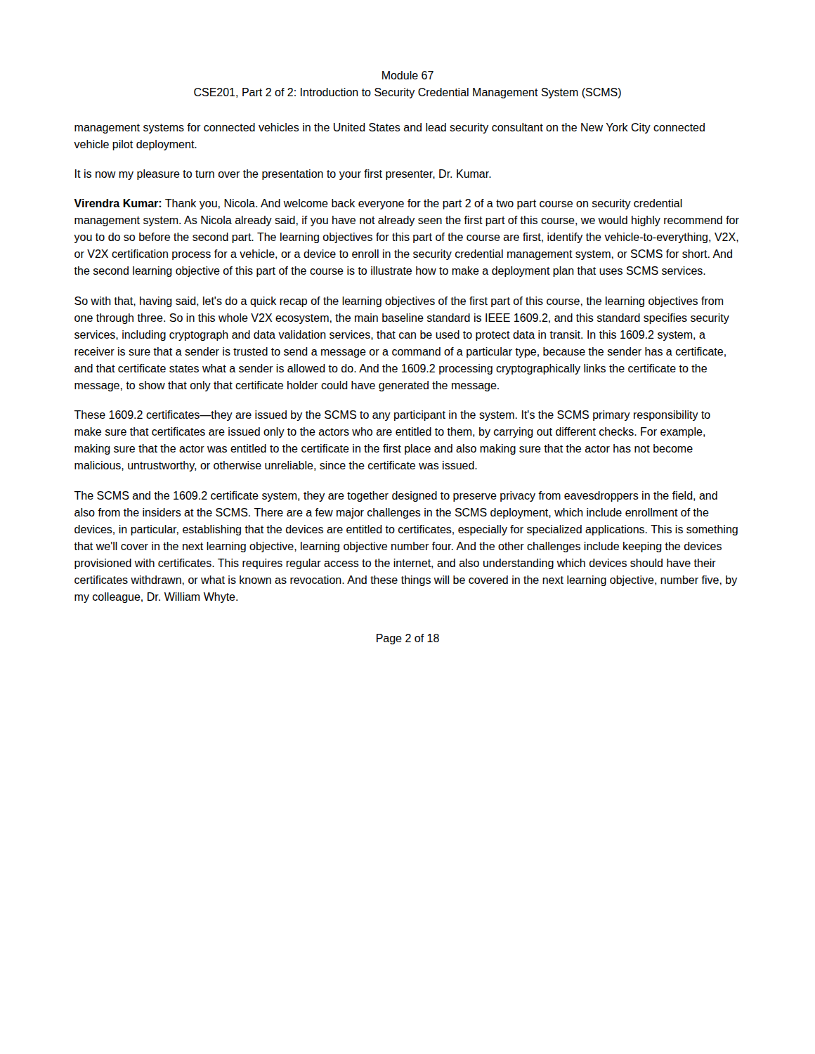Module 67
CSE201, Part 2 of 2: Introduction to Security Credential Management System (SCMS)
management systems for connected vehicles in the United States and lead security consultant on the New York City connected vehicle pilot deployment.
It is now my pleasure to turn over the presentation to your first presenter, Dr. Kumar.
Virendra Kumar: Thank you, Nicola. And welcome back everyone for the part 2 of a two part course on security credential management system. As Nicola already said, if you have not already seen the first part of this course, we would highly recommend for you to do so before the second part. The learning objectives for this part of the course are first, identify the vehicle-to-everything, V2X, or V2X certification process for a vehicle, or a device to enroll in the security credential management system, or SCMS for short. And the second learning objective of this part of the course is to illustrate how to make a deployment plan that uses SCMS services.
So with that, having said, let's do a quick recap of the learning objectives of the first part of this course, the learning objectives from one through three. So in this whole V2X ecosystem, the main baseline standard is IEEE 1609.2, and this standard specifies security services, including cryptograph and data validation services, that can be used to protect data in transit. In this 1609.2 system, a receiver is sure that a sender is trusted to send a message or a command of a particular type, because the sender has a certificate, and that certificate states what a sender is allowed to do. And the 1609.2 processing cryptographically links the certificate to the message, to show that only that certificate holder could have generated the message.
These 1609.2 certificates—they are issued by the SCMS to any participant in the system. It's the SCMS primary responsibility to make sure that certificates are issued only to the actors who are entitled to them, by carrying out different checks. For example, making sure that the actor was entitled to the certificate in the first place and also making sure that the actor has not become malicious, untrustworthy, or otherwise unreliable, since the certificate was issued.
The SCMS and the 1609.2 certificate system, they are together designed to preserve privacy from eavesdroppers in the field, and also from the insiders at the SCMS. There are a few major challenges in the SCMS deployment, which include enrollment of the devices, in particular, establishing that the devices are entitled to certificates, especially for specialized applications. This is something that we'll cover in the next learning objective, learning objective number four. And the other challenges include keeping the devices provisioned with certificates. This requires regular access to the internet, and also understanding which devices should have their certificates withdrawn, or what is known as revocation. And these things will be covered in the next learning objective, number five, by my colleague, Dr. William Whyte.
Page 2 of 18